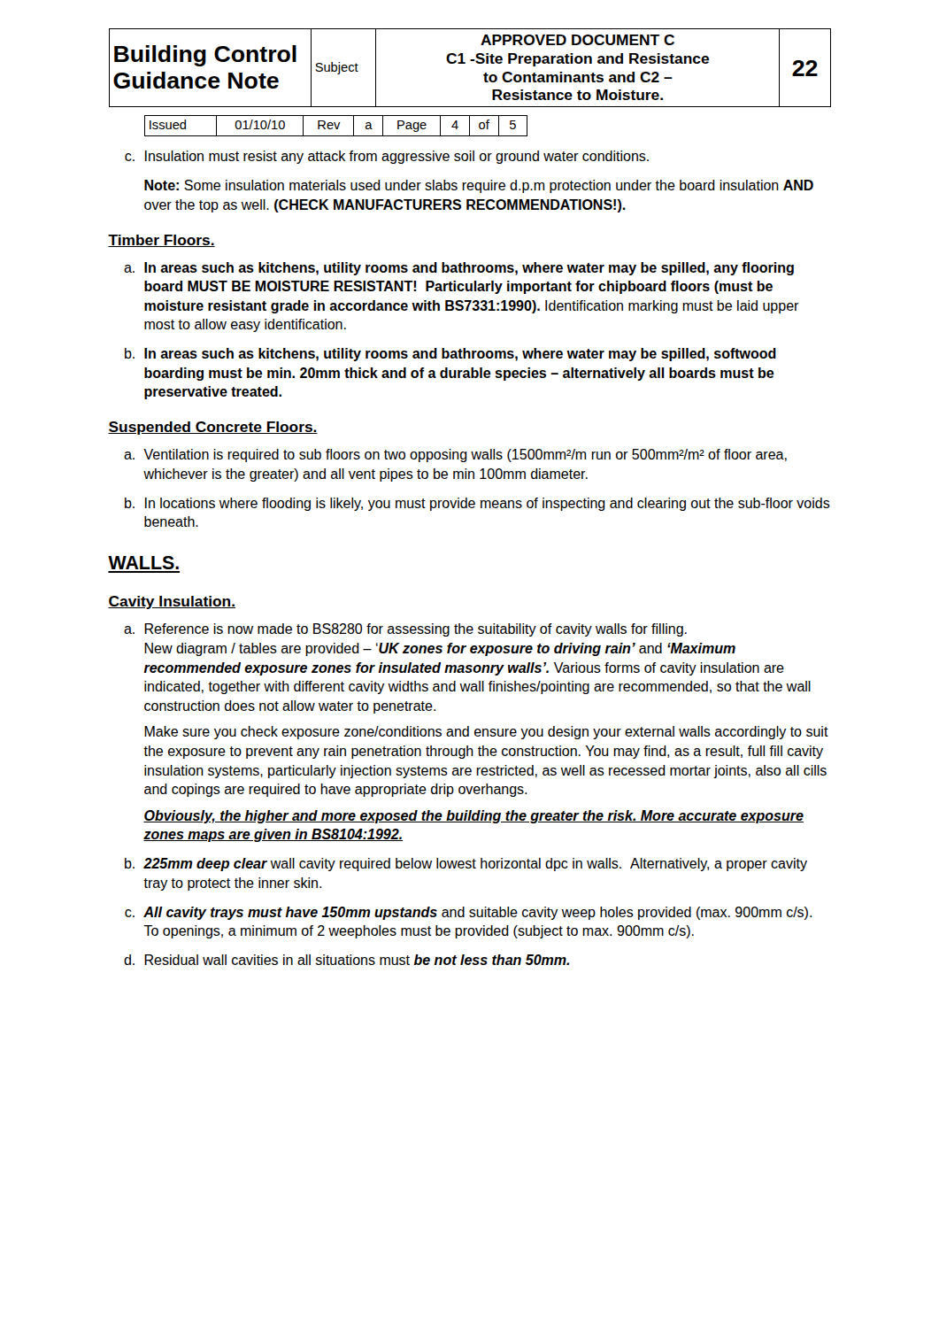| Building Control Guidance Note | Subject | APPROVED DOCUMENT C C1 -Site Preparation and Resistance to Contaminants and C2 – Resistance to Moisture. | 22 |
| | Issued | 01/10/10 | Rev | a | Page | 4 | of | 5 | |
Insulation must resist any attack from aggressive soil or ground water conditions.
Note: Some insulation materials used under slabs require d.p.m protection under the board insulation AND over the top as well. (CHECK MANUFACTURERS RECOMMENDATIONS!).
Timber Floors.
In areas such as kitchens, utility rooms and bathrooms, where water may be spilled, any flooring board MUST BE MOISTURE RESISTANT! Particularly important for chipboard floors (must be moisture resistant grade in accordance with BS7331:1990). Identification marking must be laid upper most to allow easy identification.
In areas such as kitchens, utility rooms and bathrooms, where water may be spilled, softwood boarding must be min. 20mm thick and of a durable species – alternatively all boards must be preservative treated.
Suspended Concrete Floors.
Ventilation is required to sub floors on two opposing walls (1500mm²/m run or 500mm²/m² of floor area, whichever is the greater) and all vent pipes to be min 100mm diameter.
In locations where flooding is likely, you must provide means of inspecting and clearing out the sub-floor voids beneath.
WALLS.
Cavity Insulation.
Reference is now made to BS8280 for assessing the suitability of cavity walls for filling.
New diagram / tables are provided – ‘UK zones for exposure to driving rain’ and ‘Maximum recommended exposure zones for insulated masonry walls’. Various forms of cavity insulation are indicated, together with different cavity widths and wall finishes/pointing are recommended, so that the wall construction does not allow water to penetrate.
Make sure you check exposure zone/conditions and ensure you design your external walls accordingly to suit the exposure to prevent any rain penetration through the construction. You may find, as a result, full fill cavity insulation systems, particularly injection systems are restricted, as well as recessed mortar joints, also all cills and copings are required to have appropriate drip overhangs.
Obviously, the higher and more exposed the building the greater the risk. More accurate exposure zones maps are given in BS8104:1992.
225mm deep clear wall cavity required below lowest horizontal dpc in walls. Alternatively, a proper cavity tray to protect the inner skin.
All cavity trays must have 150mm upstands and suitable cavity weep holes provided (max. 900mm c/s). To openings, a minimum of 2 weepholes must be provided (subject to max. 900mm c/s).
Residual wall cavities in all situations must be not less than 50mm.